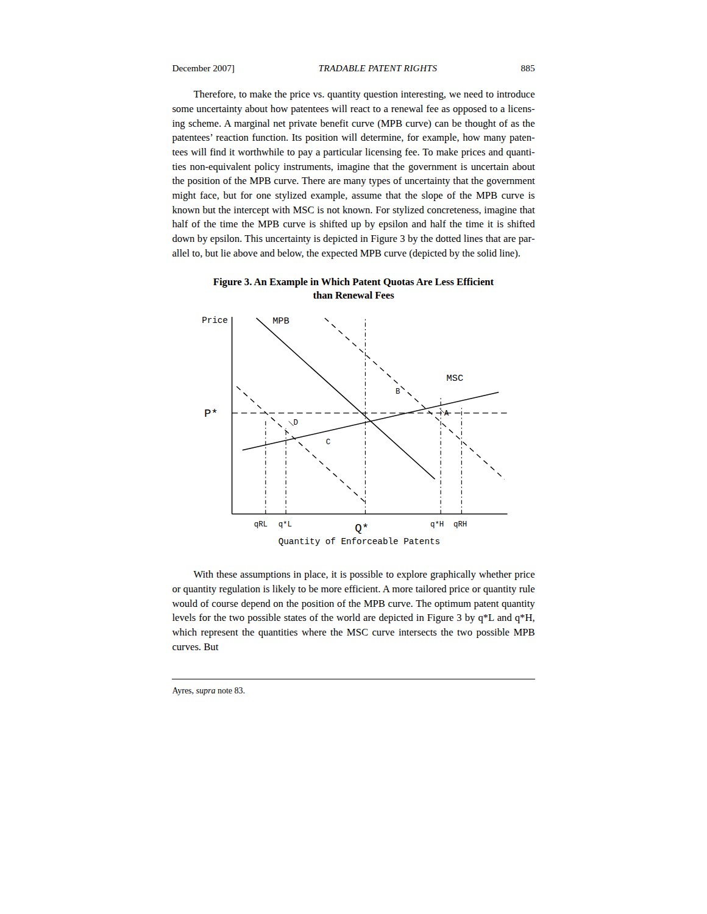December 2007] TRADABLE PATENT RIGHTS 885
Therefore, to make the price vs. quantity question interesting, we need to introduce some uncertainty about how patentees will react to a renewal fee as opposed to a licensing scheme. A marginal net private benefit curve (MPB curve) can be thought of as the patentees’ reaction function. Its position will determine, for example, how many patentees will find it worthwhile to pay a particular licensing fee. To make prices and quantities non-equivalent policy instruments, imagine that the government is uncertain about the position of the MPB curve. There are many types of uncertainty that the government might face, but for one stylized example, assume that the slope of the MPB curve is known but the intercept with MSC is not known. For stylized concreteness, imagine that half of the time the MPB curve is shifted up by epsilon and half the time it is shifted down by epsilon. This uncertainty is depicted in Figure 3 by the dotted lines that are parallel to, but lie above and below, the expected MPB curve (depicted by the solid line).
Figure 3. An Example in Which Patent Quotas Are Less Efficient than Renewal Fees
Price Quantity of Enforceable Patents MPB MSC P* B A D C qRL q*L Q* q*H qRH
With these assumptions in place, it is possible to explore graphically whether price or quantity regulation is likely to be more efficient. A more tailored price or quantity rule would of course depend on the position of the MPB curve. The optimum patent quantity levels for the two possible states of the world are depicted in Figure 3 by q*L and q*H, which represent the quantities where the MSC curve intersects the two possible MPB curves. But
Ayres, supra note 83.